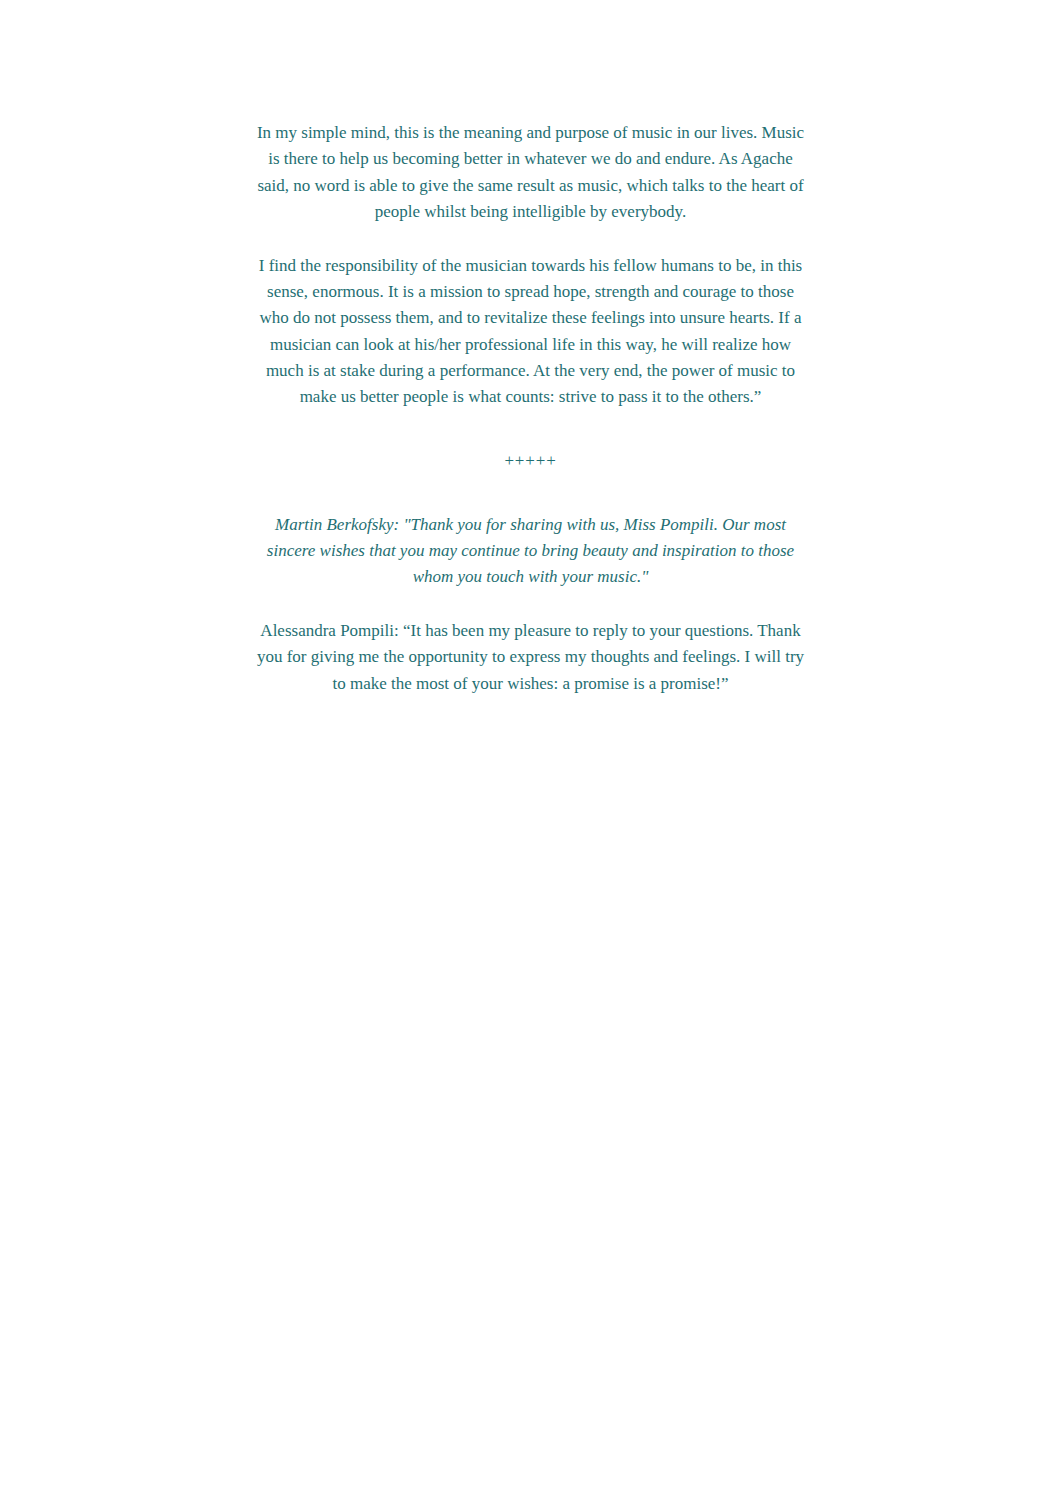In my simple mind, this is the meaning and purpose of music in our lives. Music is there to help us becoming better in whatever we do and endure. As Agache said, no word is able to give the same result as music, which talks to the heart of people whilst being intelligible by everybody.
I find the responsibility of the musician towards his fellow humans to be, in this sense, enormous. It is a mission to spread hope, strength and courage to those who do not possess them, and to revitalize these feelings into unsure hearts. If a musician can look at his/her professional life in this way, he will realize how much is at stake during a performance. At the very end, the power of music to make us better people is what counts: strive to pass it to the others.”
+++++
Martin Berkofsky: "Thank you for sharing with us, Miss Pompili. Our most sincere wishes that you may continue to bring beauty and inspiration to those whom you touch with your music."
Alessandra Pompili: “It has been my pleasure to reply to your questions. Thank you for giving me the opportunity to express my thoughts and feelings. I will try to make the most of your wishes: a promise is a promise!”